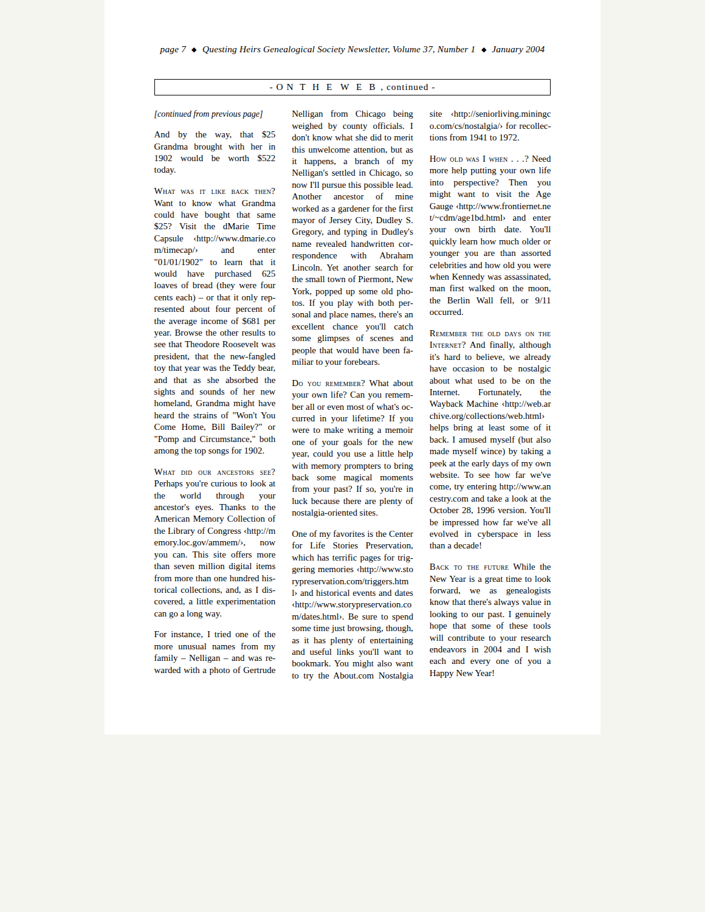page 7 ◆ Questing Heirs Genealogical Society Newsletter, Volume 37, Number 1 ◆ January 2004
- O N T H E W E B , continued -
[continued from previous page]
And by the way, that $25 Grandma brought with her in 1902 would be worth $522 today.
What was it like back then? Want to know what Grandma could have bought that same $25? Visit the dMarie Time Capsule ‹http://www.dmarie.com/timecap/› and enter "01/01/1902" to learn that it would have purchased 625 loaves of bread (they were four cents each) – or that it only represented about four percent of the average income of $681 per year. Browse the other results to see that Theodore Roosevelt was president, that the new-fangled toy that year was the Teddy bear, and that as she absorbed the sights and sounds of her new homeland, Grandma might have heard the strains of "Won't You Come Home, Bill Bailey?" or "Pomp and Circumstance," both among the top songs for 1902.
What did our ancestors see? Perhaps you're curious to look at the world through your ancestor's eyes. Thanks to the American Memory Collection of the Library of Congress ‹http://memory.loc.gov/ammem/›, now you can. This site offers more than seven million digital items from more than one hundred historical collections, and, as I discovered, a little experimentation can go a long way.
For instance, I tried one of the more unusual names from my family – Nelligan – and was rewarded with a photo of Gertrude Nelligan from Chicago being weighed by county officials. I don't know what she did to merit this unwelcome attention, but as it happens, a branch of my Nelligan's settled in Chicago, so now I'll pursue this possible lead. Another ancestor of mine worked as a gardener for the first mayor of Jersey City, Dudley S. Gregory, and typing in Dudley's name revealed handwritten correspondence with Abraham Lincoln. Yet another search for the small town of Piermont, New York, popped up some old photos. If you play with both personal and place names, there's an excellent chance you'll catch some glimpses of scenes and people that would have been familiar to your forebears.
Do you remember? What about your own life? Can you remember all or even most of what's occurred in your lifetime? If you were to make writing a memoir one of your goals for the new year, could you use a little help with memory prompters to bring back some magical moments from your past? If so, you're in luck because there are plenty of nostalgia-oriented sites.
One of my favorites is the Center for Life Stories Preservation, which has terrific pages for triggering memories ‹http://www.storypreservation.com/triggers.html› and historical events and dates ‹http://www.storypreservation.com/dates.html›. Be sure to spend some time just browsing, though, as it has plenty of entertaining and useful links you'll want to bookmark. You might also want to try the About.com Nostalgia site ‹http://seniorliving.miningco.com/cs/nostalgia/› for recollections from 1941 to 1972.
How old was I when . . .? Need more help putting your own life into perspective? Then you might want to visit the Age Gauge ‹http://www.frontiernet.net/~cdm/age1bd.html› and enter your own birth date. You'll quickly learn how much older or younger you are than assorted celebrities and how old you were when Kennedy was assassinated, man first walked on the moon, the Berlin Wall fell, or 9/11 occurred.
Remember the old days on the Internet? And finally, although it's hard to believe, we already have occasion to be nostalgic about what used to be on the Internet. Fortunately, the Wayback Machine ‹http://web.archive.org/collections/web.html› helps bring at least some of it back. I amused myself (but also made myself wince) by taking a peek at the early days of my own website. To see how far we've come, try entering http://www.ancestry.com and take a look at the October 28, 1996 version. You'll be impressed how far we've all evolved in cyberspace in less than a decade!
Back to the future While the New Year is a great time to look forward, we as genealogists know that there's always value in looking to our past. I genuinely hope that some of these tools will contribute to your research endeavors in 2004 and I wish each and every one of you a Happy New Year!